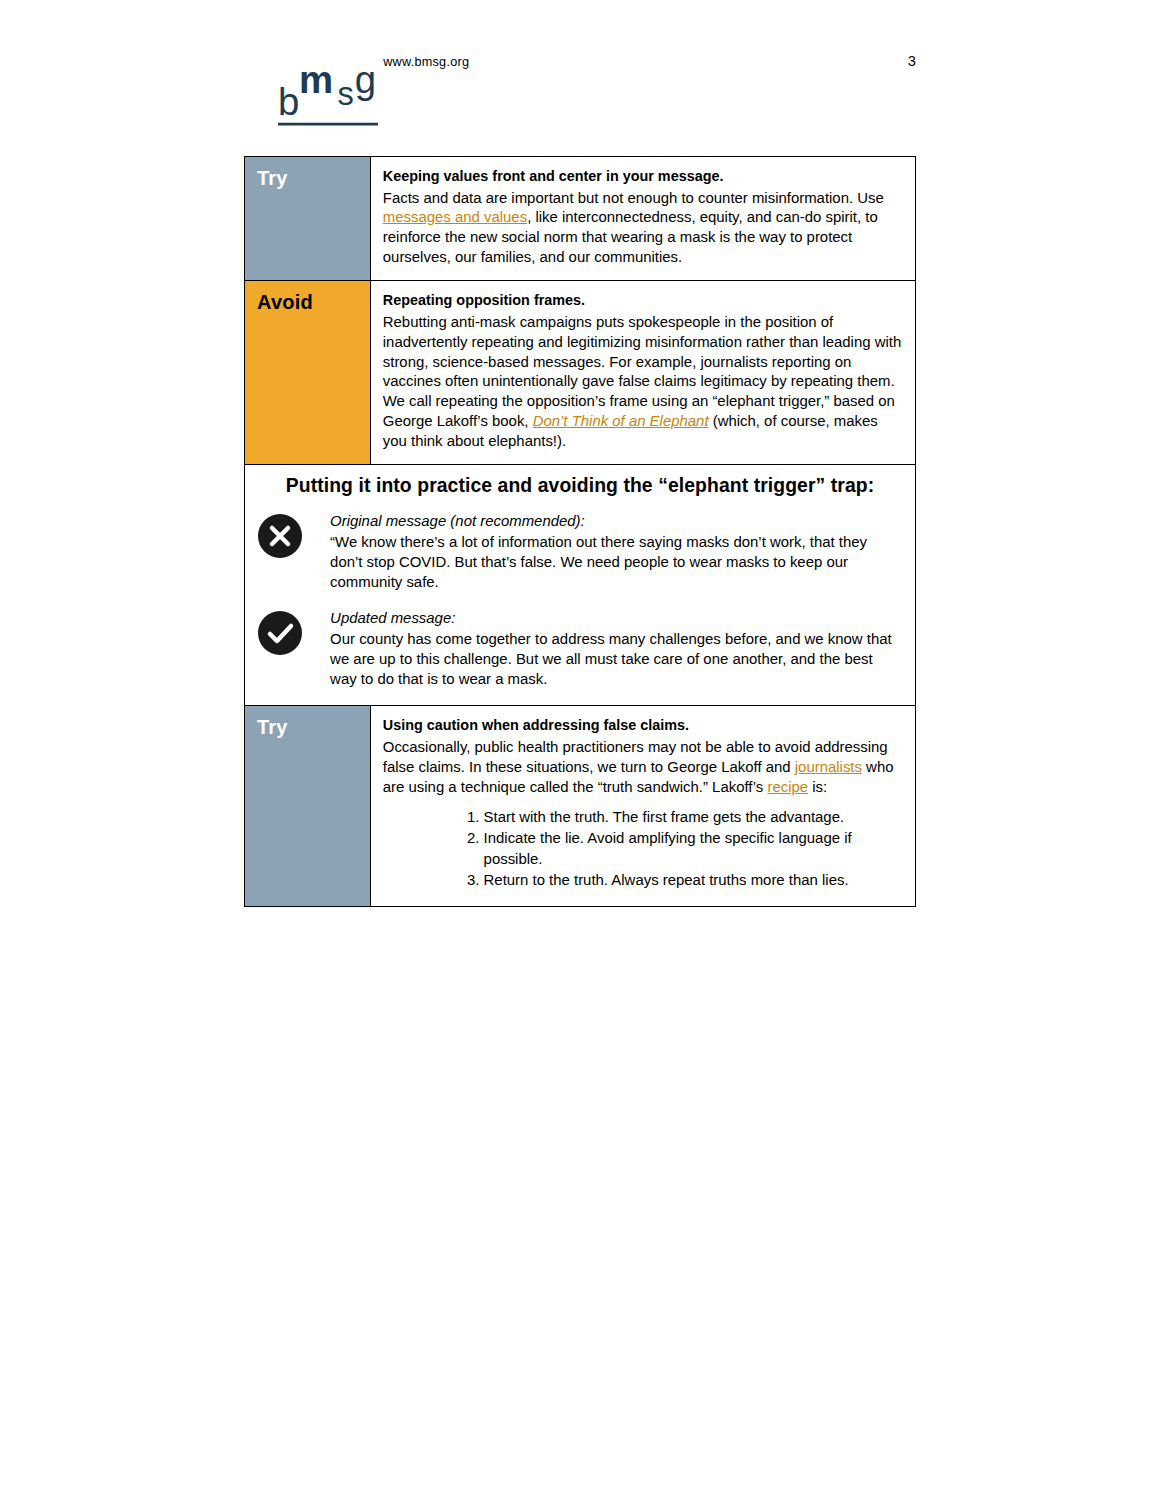b m s g
www.bmsg.org
3
| Try | Keeping values front and center in your message. Facts and data are important but not enough to counter misinformation. Use messages and values , like interconnectedness, equity, and can-do spirit, to reinforce the new social norm that wearing a mask is the way to protect ourselves, our families, and our communities. |
| Avoid | Repeating opposition frames. Rebutting anti-mask campaigns puts spokespeople in the position of inadvertently repeating and legitimizing misinformation rather than leading with strong, science-based messages. For example, journalists reporting on vaccines often unintentionally gave false claims legitimacy by repeating them. We call repeating the opposition’s frame using an “elephant trigger,” based on George Lakoff’s book, Don’t Think of an Elephant (which, of course, makes you think about elephants!). |
| Putting it into practice and avoiding the “elephant trigger” trap: Original message (not recommended): “We know there’s a lot of information out there saying masks don’t work, that they don’t stop COVID. But that’s false. We need people to wear masks to keep our community safe. Updated message: Our county has come together to address many challenges before, and we know that we are up to this challenge. But we all must take care of one another, and the best way to do that is to wear a mask. |
| Try | Using caution when addressing false claims. Occasionally, public health practitioners may not be able to avoid addressing false claims. In these situations, we turn to George Lakoff and journalists who are using a technique called the “truth sandwich.” Lakoff’s recipe is: Start with the truth. The first frame gets the advantage. Indicate the lie. Avoid amplifying the specific language if possible. Return to the truth. Always repeat truths more than lies. |